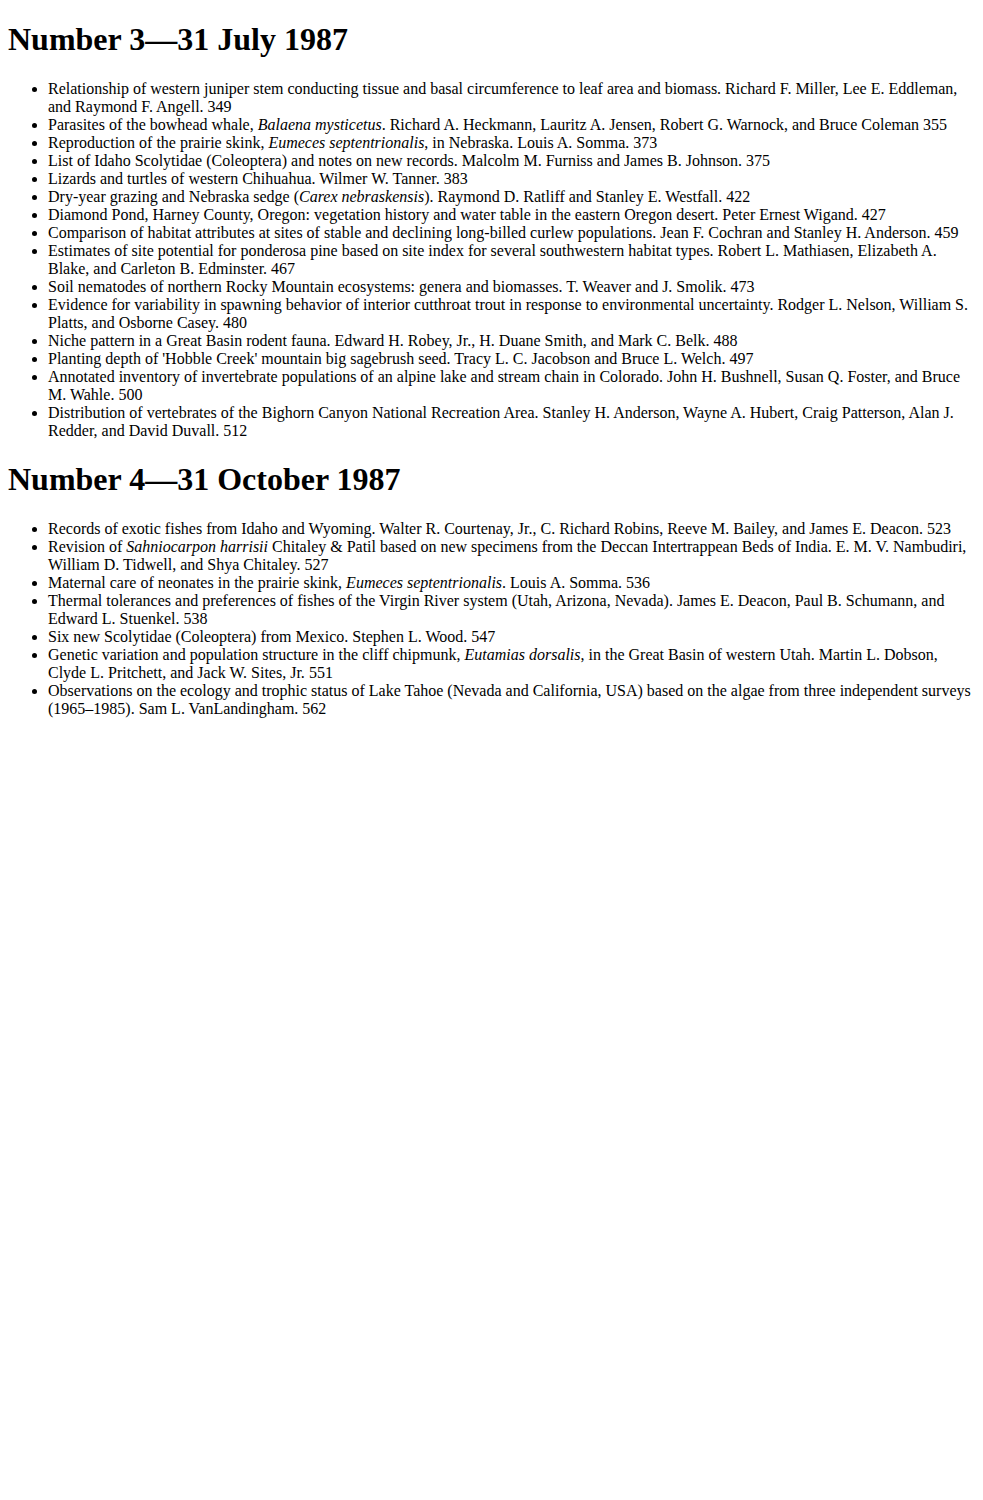Number 3—31 July 1987
Relationship of western juniper stem conducting tissue and basal circumference to leaf area and biomass. Richard F. Miller, Lee E. Eddleman, and Raymond F. Angell. 349
Parasites of the bowhead whale, Balaena mysticetus. Richard A. Heckmann, Lauritz A. Jensen, Robert G. Warnock, and Bruce Coleman 355
Reproduction of the prairie skink, Eumeces septentrionalis, in Nebraska. Louis A. Somma. 373
List of Idaho Scolytidae (Coleoptera) and notes on new records. Malcolm M. Furniss and James B. Johnson. 375
Lizards and turtles of western Chihuahua. Wilmer W. Tanner. 383
Dry-year grazing and Nebraska sedge (Carex nebraskensis). Raymond D. Ratliff and Stanley E. Westfall. 422
Diamond Pond, Harney County, Oregon: vegetation history and water table in the eastern Oregon desert. Peter Ernest Wigand. 427
Comparison of habitat attributes at sites of stable and declining long-billed curlew populations. Jean F. Cochran and Stanley H. Anderson. 459
Estimates of site potential for ponderosa pine based on site index for several southwestern habitat types. Robert L. Mathiasen, Elizabeth A. Blake, and Carleton B. Edminster. 467
Soil nematodes of northern Rocky Mountain ecosystems: genera and biomasses. T. Weaver and J. Smolik. 473
Evidence for variability in spawning behavior of interior cutthroat trout in response to environmental uncertainty. Rodger L. Nelson, William S. Platts, and Osborne Casey. 480
Niche pattern in a Great Basin rodent fauna. Edward H. Robey, Jr., H. Duane Smith, and Mark C. Belk. 488
Planting depth of 'Hobble Creek' mountain big sagebrush seed. Tracy L. C. Jacobson and Bruce L. Welch. 497
Annotated inventory of invertebrate populations of an alpine lake and stream chain in Colorado. John H. Bushnell, Susan Q. Foster, and Bruce M. Wahle. 500
Distribution of vertebrates of the Bighorn Canyon National Recreation Area. Stanley H. Anderson, Wayne A. Hubert, Craig Patterson, Alan J. Redder, and David Duvall. 512
Number 4—31 October 1987
Records of exotic fishes from Idaho and Wyoming. Walter R. Courtenay, Jr., C. Richard Robins, Reeve M. Bailey, and James E. Deacon. 523
Revision of Sahniocarpon harrisii Chitaley & Patil based on new specimens from the Deccan Intertrappean Beds of India. E. M. V. Nambudiri, William D. Tidwell, and Shya Chitaley. 527
Maternal care of neonates in the prairie skink, Eumeces septentrionalis. Louis A. Somma. 536
Thermal tolerances and preferences of fishes of the Virgin River system (Utah, Arizona, Nevada). James E. Deacon, Paul B. Schumann, and Edward L. Stuenkel. 538
Six new Scolytidae (Coleoptera) from Mexico. Stephen L. Wood. 547
Genetic variation and population structure in the cliff chipmunk, Eutamias dorsalis, in the Great Basin of western Utah. Martin L. Dobson, Clyde L. Pritchett, and Jack W. Sites, Jr. 551
Observations on the ecology and trophic status of Lake Tahoe (Nevada and California, USA) based on the algae from three independent surveys (1965–1985). Sam L. VanLandingham. 562